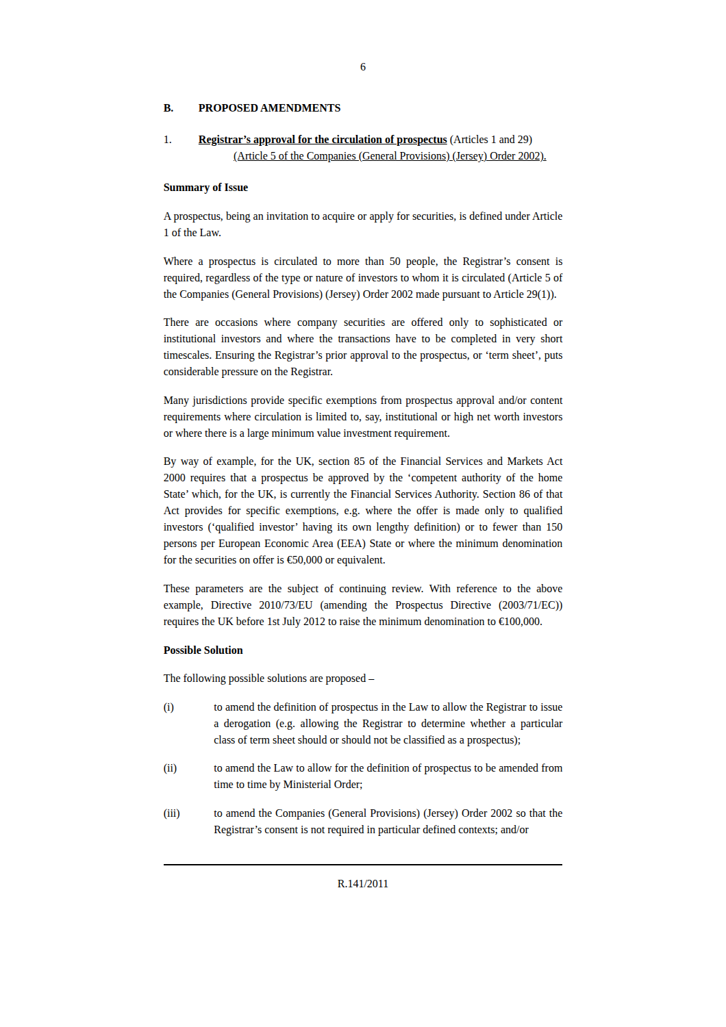6
B. PROPOSED AMENDMENTS
1. Registrar’s approval for the circulation of prospectus (Articles 1 and 29) (Article 5 of the Companies (General Provisions) (Jersey) Order 2002).
Summary of Issue
A prospectus, being an invitation to acquire or apply for securities, is defined under Article 1 of the Law.
Where a prospectus is circulated to more than 50 people, the Registrar’s consent is required, regardless of the type or nature of investors to whom it is circulated (Article 5 of the Companies (General Provisions) (Jersey) Order 2002 made pursuant to Article 29(1)).
There are occasions where company securities are offered only to sophisticated or institutional investors and where the transactions have to be completed in very short timescales. Ensuring the Registrar’s prior approval to the prospectus, or ‘term sheet’, puts considerable pressure on the Registrar.
Many jurisdictions provide specific exemptions from prospectus approval and/or content requirements where circulation is limited to, say, institutional or high net worth investors or where there is a large minimum value investment requirement.
By way of example, for the UK, section 85 of the Financial Services and Markets Act 2000 requires that a prospectus be approved by the ‘competent authority of the home State’ which, for the UK, is currently the Financial Services Authority. Section 86 of that Act provides for specific exemptions, e.g. where the offer is made only to qualified investors (‘qualified investor’ having its own lengthy definition) or to fewer than 150 persons per European Economic Area (EEA) State or where the minimum denomination for the securities on offer is €50,000 or equivalent.
These parameters are the subject of continuing review. With reference to the above example, Directive 2010/73/EU (amending the Prospectus Directive (2003/71/EC)) requires the UK before 1st July 2012 to raise the minimum denomination to €100,000.
Possible Solution
The following possible solutions are proposed –
(i) to amend the definition of prospectus in the Law to allow the Registrar to issue a derogation (e.g. allowing the Registrar to determine whether a particular class of term sheet should or should not be classified as a prospectus);
(ii) to amend the Law to allow for the definition of prospectus to be amended from time to time by Ministerial Order;
(iii) to amend the Companies (General Provisions) (Jersey) Order 2002 so that the Registrar’s consent is not required in particular defined contexts; and/or
R.141/2011